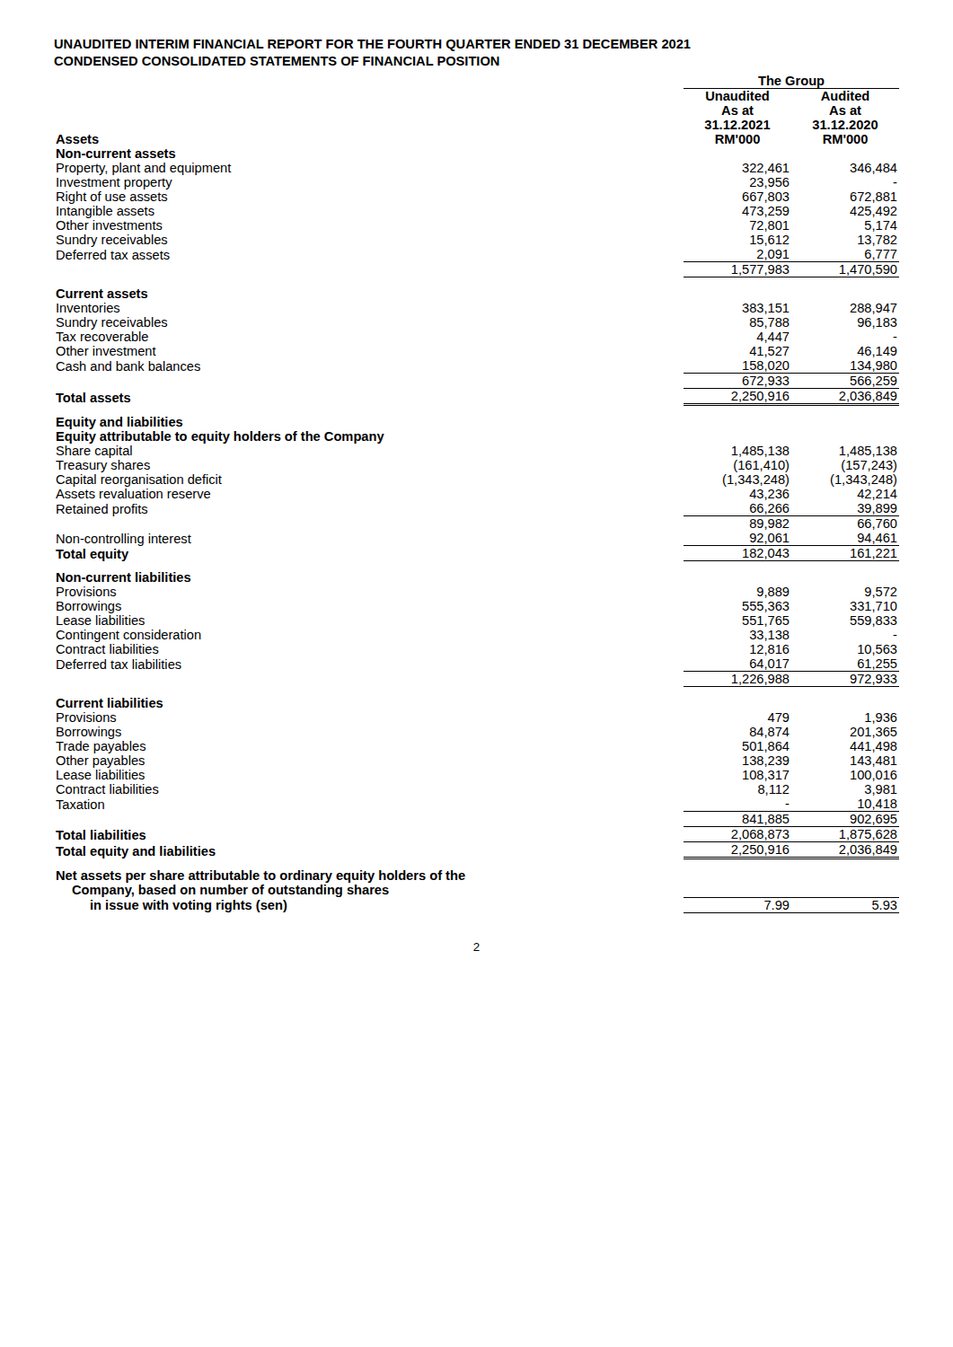UNAUDITED INTERIM FINANCIAL REPORT FOR THE FOURTH QUARTER ENDED 31 DECEMBER 2021
CONDENSED CONSOLIDATED STATEMENTS OF FINANCIAL POSITION
| | The Group |
| | Unaudited | Audited |
| | As at | As at |
| | 31.12.2021 | 31.12.2020 |
| Assets | RM'000 | RM'000 |
| Non-current assets | | |
| Property, plant and equipment | 322,461 | 346,484 |
| Investment property | 23,956 | - |
| Right of use assets | 667,803 | 672,881 |
| Intangible assets | 473,259 | 425,492 |
| Other investments | 72,801 | 5,174 |
| Sundry receivables | 15,612 | 13,782 |
| Deferred tax assets | 2,091 | 6,777 |
| | 1,577,983 | 1,470,590 |
| Current assets | | |
| Inventories | 383,151 | 288,947 |
| Sundry receivables | 85,788 | 96,183 |
| Tax recoverable | 4,447 | - |
| Other investment | 41,527 | 46,149 |
| Cash and bank balances | 158,020 | 134,980 |
| | 672,933 | 566,259 |
| Total assets | 2,250,916 | 2,036,849 |
| Equity and liabilities | | |
| Equity attributable to equity holders of the Company | | |
| Share capital | 1,485,138 | 1,485,138 |
| Treasury shares | (161,410) | (157,243) |
| Capital reorganisation deficit | (1,343,248) | (1,343,248) |
| Assets revaluation reserve | 43,236 | 42,214 |
| Retained profits | 66,266 | 39,899 |
| | 89,982 | 66,760 |
| Non-controlling interest | 92,061 | 94,461 |
| Total equity | 182,043 | 161,221 |
| Non-current liabilities | | |
| Provisions | 9,889 | 9,572 |
| Borrowings | 555,363 | 331,710 |
| Lease liabilities | 551,765 | 559,833 |
| Contingent consideration | 33,138 | - |
| Contract liabilities | 12,816 | 10,563 |
| Deferred tax liabilities | 64,017 | 61,255 |
| | 1,226,988 | 972,933 |
| Current liabilities | | |
| Provisions | 479 | 1,936 |
| Borrowings | 84,874 | 201,365 |
| Trade payables | 501,864 | 441,498 |
| Other payables | 138,239 | 143,481 |
| Lease liabilities | 108,317 | 100,016 |
| Contract liabilities | 8,112 | 3,981 |
| Taxation | - | 10,418 |
| | 841,885 | 902,695 |
| Total liabilities | 2,068,873 | 1,875,628 |
| Total equity and liabilities | 2,250,916 | 2,036,849 |
| Net assets per share attributable to ordinary equity holders of the | | |
| Company, based on number of outstanding shares | | |
| in issue with voting rights (sen) | 7.99 | 5.93 |
2